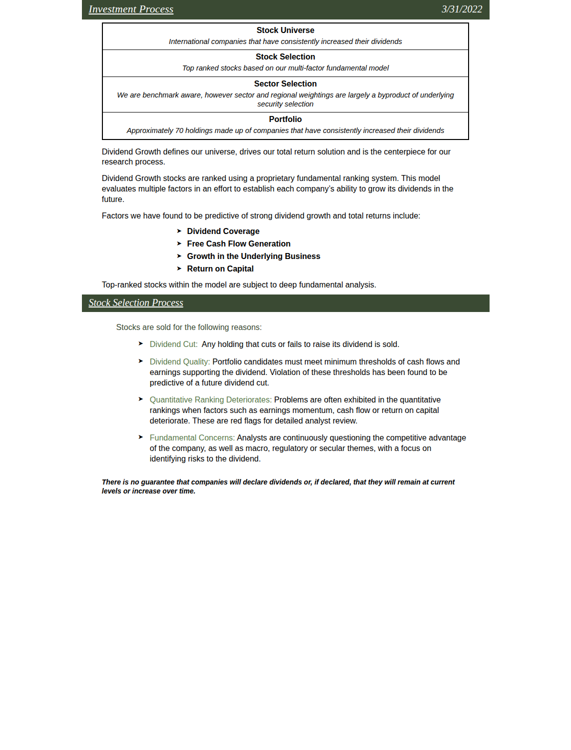Investment Process 3/31/2022
| Stock Universe International companies that have consistently increased their dividends |
| Stock Selection Top ranked stocks based on our multi-factor fundamental model |
| Sector Selection We are benchmark aware, however sector and regional weightings are largely a byproduct of underlying security selection |
| Portfolio Approximately 70 holdings made up of companies that have consistently increased their dividends |
Dividend Growth defines our universe, drives our total return solution and is the centerpiece for our research process.
Dividend Growth stocks are ranked using a proprietary fundamental ranking system. This model evaluates multiple factors in an effort to establish each company’s ability to grow its dividends in the future.
Factors we have found to be predictive of strong dividend growth and total returns include:
Dividend Coverage
Free Cash Flow Generation
Growth in the Underlying Business
Return on Capital
Top-ranked stocks within the model are subject to deep fundamental analysis.
Stock Selection Process
Stocks are sold for the following reasons:
Dividend Cut: Any holding that cuts or fails to raise its dividend is sold.
Dividend Quality: Portfolio candidates must meet minimum thresholds of cash flows and earnings supporting the dividend. Violation of these thresholds has been found to be predictive of a future dividend cut.
Quantitative Ranking Deteriorates: Problems are often exhibited in the quantitative rankings when factors such as earnings momentum, cash flow or return on capital deteriorate. These are red flags for detailed analyst review.
Fundamental Concerns: Analysts are continuously questioning the competitive advantage of the company, as well as macro, regulatory or secular themes, with a focus on identifying risks to the dividend.
There is no guarantee that companies will declare dividends or, if declared, that they will remain at current levels or increase over time.